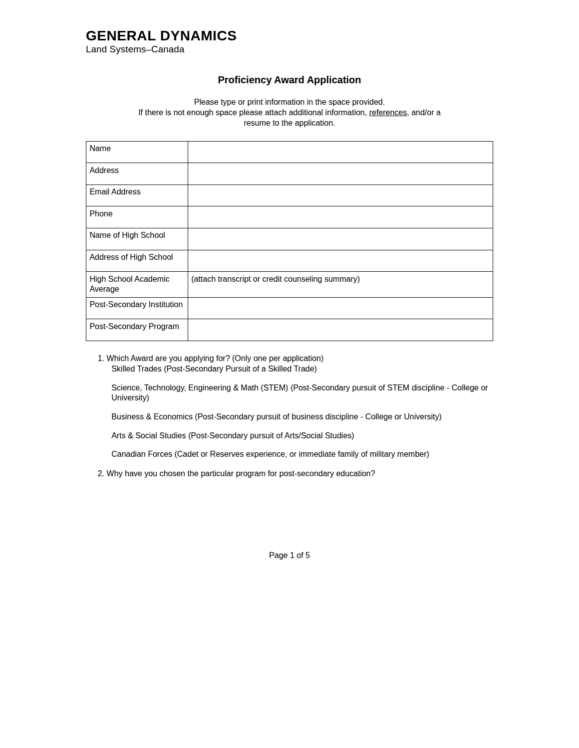GENERAL DYNAMICS
Land Systems–Canada
Proficiency Award Application
Please type or print information in the space provided.
If there is not enough space please attach additional information, references, and/or a resume to the application.
| Name | |
| Address | |
| Email Address | |
| Phone | |
| Name of High School | |
| Address of High School | |
| High School Academic Average | (attach transcript or credit counseling summary) |
| Post-Secondary Institution | |
| Post-Secondary Program | |
Which Award are you applying for? (Only one per application)
Skilled Trades (Post-Secondary Pursuit of a Skilled Trade)
Science, Technology, Engineering & Math (STEM) (Post-Secondary pursuit of STEM discipline - College or University)
Business & Economics (Post-Secondary pursuit of business discipline - College or University)
Arts & Social Studies (Post-Secondary pursuit of Arts/Social Studies)
Canadian Forces (Cadet or Reserves experience, or immediate family of military member)
Why have you chosen the particular program for post-secondary education?
Page 1 of 5